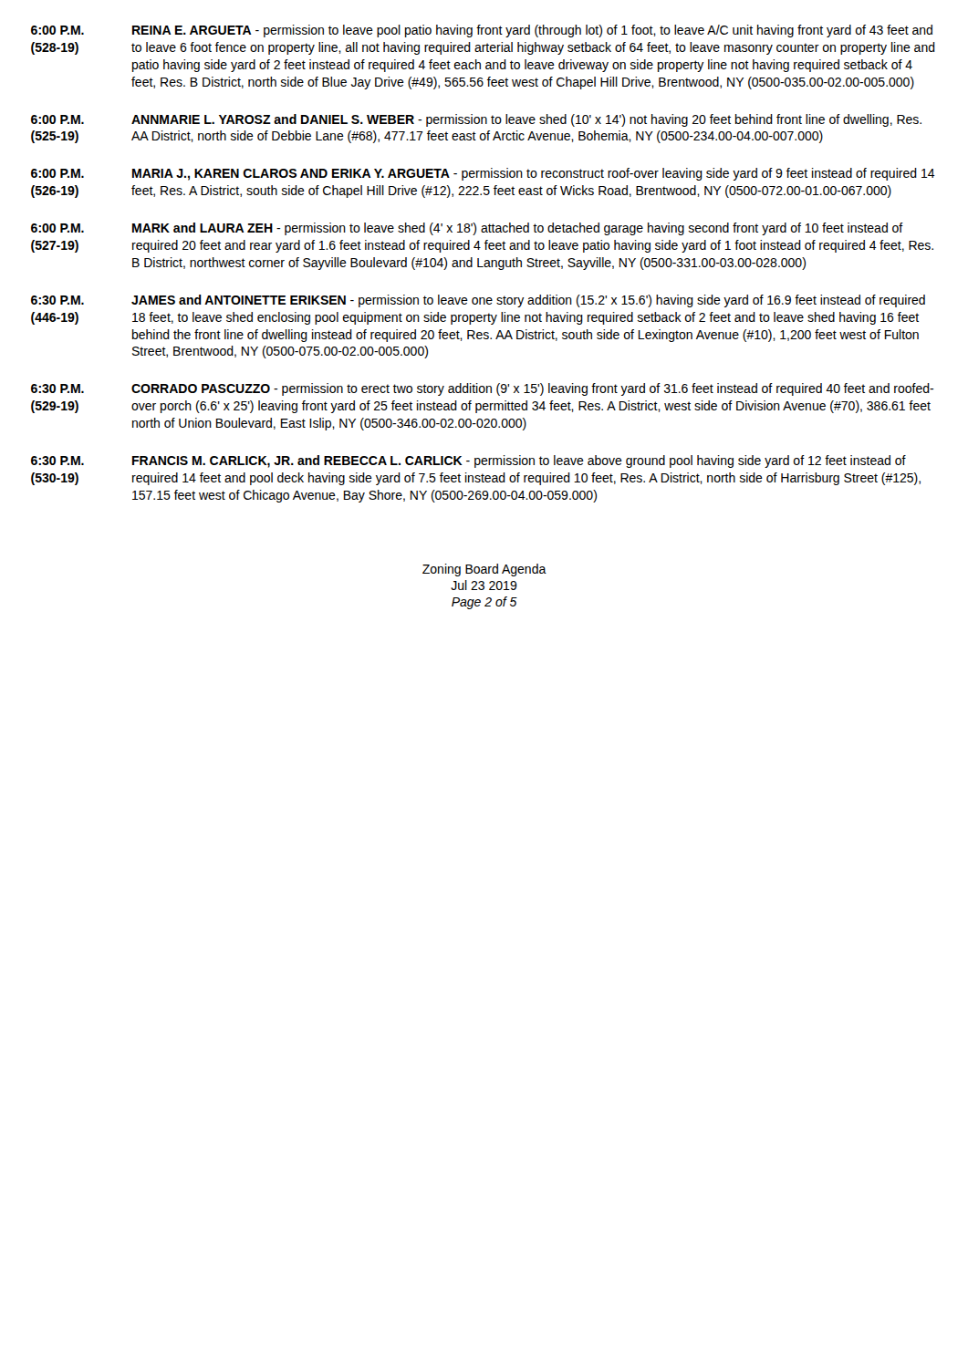| 6:00 P.M. (528-19) | REINA E. ARGUETA - permission to leave pool patio having front yard (through lot) of 1 foot, to leave A/C unit having front yard of 43 feet and to leave 6 foot fence on property line, all not having required arterial highway setback of 64 feet, to leave masonry counter on property line and patio having side yard of 2 feet instead of required 4 feet each and to leave driveway on side property line not having required setback of 4 feet, Res. B District, north side of Blue Jay Drive (#49), 565.56 feet west of Chapel Hill Drive, Brentwood, NY (0500-035.00-02.00-005.000) |
| 6:00 P.M. (525-19) | ANNMARIE L. YAROSZ and DANIEL S. WEBER - permission to leave shed (10' x 14') not having 20 feet behind front line of dwelling, Res. AA District, north side of Debbie Lane (#68), 477.17 feet east of Arctic Avenue, Bohemia, NY (0500-234.00-04.00-007.000) |
| 6:00 P.M. (526-19) | MARIA J., KAREN CLAROS AND ERIKA Y. ARGUETA - permission to reconstruct roof-over leaving side yard of 9 feet instead of required 14 feet, Res. A District, south side of Chapel Hill Drive (#12), 222.5 feet east of Wicks Road, Brentwood, NY (0500-072.00-01.00-067.000) |
| 6:00 P.M. (527-19) | MARK and LAURA ZEH - permission to leave shed (4' x 18') attached to detached garage having second front yard of 10 feet instead of required 20 feet and rear yard of 1.6 feet instead of required 4 feet and to leave patio having side yard of 1 foot instead of required 4 feet, Res. B District, northwest corner of Sayville Boulevard (#104) and Languth Street, Sayville, NY (0500-331.00-03.00-028.000) |
| 6:30 P.M. (446-19) | JAMES and ANTOINETTE ERIKSEN - permission to leave one story addition (15.2' x 15.6') having side yard of 16.9 feet instead of required 18 feet, to leave shed enclosing pool equipment on side property line not having required setback of 2 feet and to leave shed having 16 feet behind the front line of dwelling instead of required 20 feet, Res. AA District, south side of Lexington Avenue (#10), 1,200 feet west of Fulton Street, Brentwood, NY (0500-075.00-02.00-005.000) |
| 6:30 P.M. (529-19) | CORRADO PASCUZZO - permission to erect two story addition (9' x 15') leaving front yard of 31.6 feet instead of required 40 feet and roofed-over porch (6.6' x 25') leaving front yard of 25 feet instead of permitted 34 feet, Res. A District, west side of Division Avenue (#70), 386.61 feet north of Union Boulevard, East Islip, NY (0500-346.00-02.00-020.000) |
| 6:30 P.M. (530-19) | FRANCIS M. CARLICK, JR. and REBECCA L. CARLICK - permission to leave above ground pool having side yard of 12 feet instead of required 14 feet and pool deck having side yard of 7.5 feet instead of required 10 feet, Res. A District, north side of Harrisburg Street (#125), 157.15 feet west of Chicago Avenue, Bay Shore, NY (0500-269.00-04.00-059.000) |
Zoning Board Agenda
Jul 23 2019
Page 2 of 5